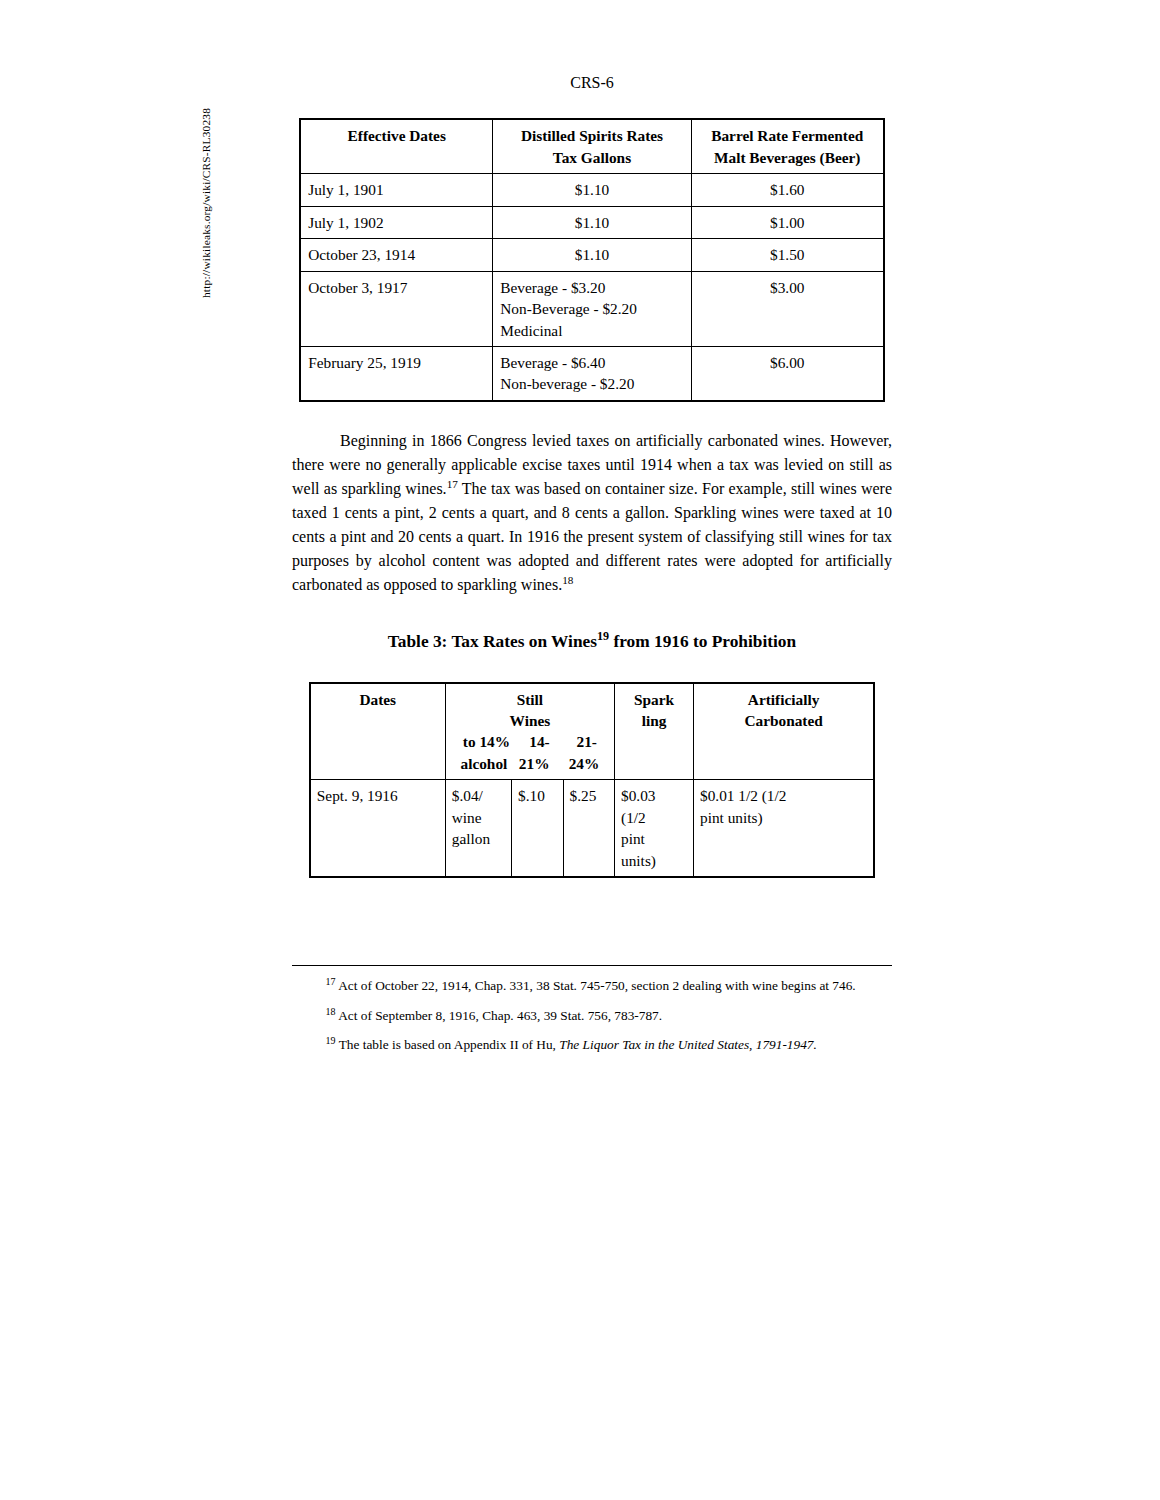http://wikileaks.org/wiki/CRS-RL30238
CRS-6
| Effective Dates | Distilled Spirits Rates Tax Gallons | Barrel Rate Fermented Malt Beverages (Beer) |
| --- | --- | --- |
| July 1, 1901 | $1.10 | $1.60 |
| July 1, 1902 | $1.10 | $1.00 |
| October 23, 1914 | $1.10 | $1.50 |
| October 3, 1917 | Beverage - $3.20 Non-Beverage - $2.20 Medicinal | $3.00 |
| February 25, 1919 | Beverage - $6.40 Non-beverage - $2.20 | $6.00 |
Beginning in 1866 Congress levied taxes on artificially carbonated wines. However, there were no generally applicable excise taxes until 1914 when a tax was levied on still as well as sparkling wines.17 The tax was based on container size. For example, still wines were taxed 1 cents a pint, 2 cents a quart, and 8 cents a gallon. Sparkling wines were taxed at 10 cents a pint and 20 cents a quart. In 1916 the present system of classifying still wines for tax purposes by alcohol content was adopted and different rates were adopted for artificially carbonated as opposed to sparkling wines.18
Table 3: Tax Rates on Wines19 from 1916 to Prohibition
| Dates | Still Wines to 14% 14- 21- alcohol 21% 24% | Spark ling | Artificially Carbonated |
| --- | --- | --- | --- |
| Sept. 9, 1916 | $.04/ wine gallon | $.10 | $.25 | $0.03 (1/2 pint units) | $0.01 1/2 (1/2 pint units) |
17 Act of October 22, 1914, Chap. 331, 38 Stat. 745-750, section 2 dealing with wine begins at 746.
18 Act of September 8, 1916, Chap. 463, 39 Stat. 756, 783-787.
19 The table is based on Appendix II of Hu, The Liquor Tax in the United States, 1791-1947.